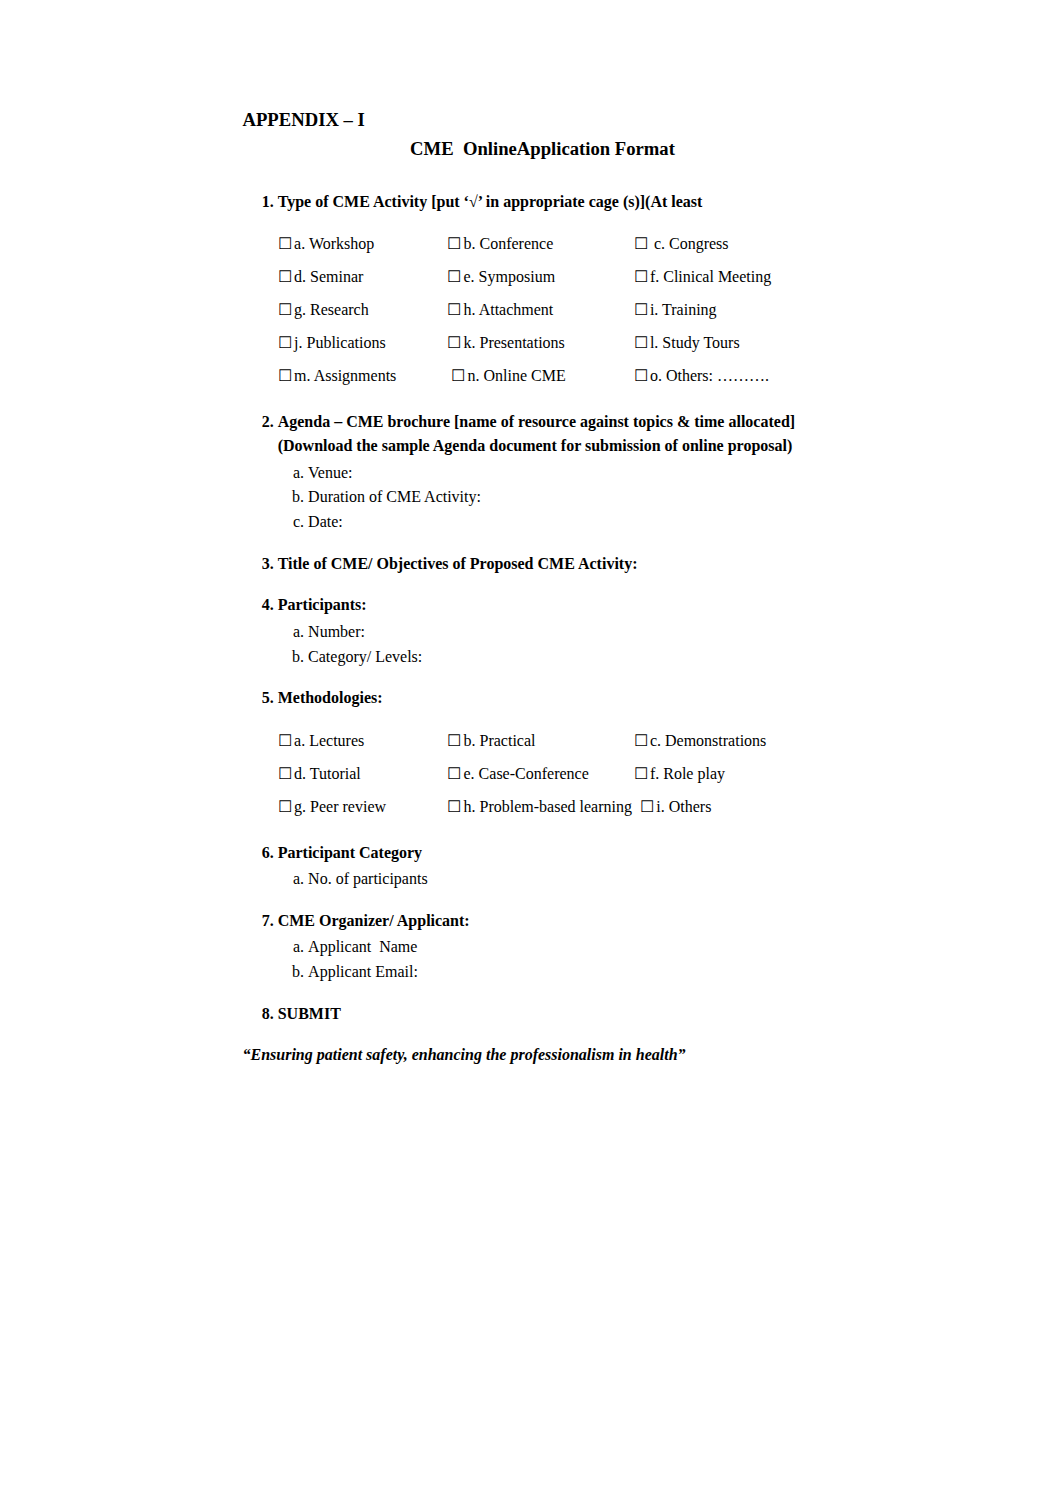APPENDIX – I
CME OnlineApplication Format
Type of CME Activity [put ‘√’ in appropriate cage (s)](At least
| ☐ a. Workshop | ☐ b. Conference | ☐ c. Congress |
| ☐ d. Seminar | ☐ e. Symposium | ☐ f. Clinical Meeting |
| ☐ g. Research | ☐ h. Attachment | ☐ i. Training |
| ☐ j. Publications | ☐ k. Presentations | ☐ l. Study Tours |
| ☐ m. Assignments | ☐ n. Online CME | ☐ o. Others: ………. |
Agenda – CME brochure [name of resource against topics & time allocated](Download the sample Agenda document for submission of online proposal)
Venue:
Duration of CME Activity:
Date:
Title of CME/ Objectives of Proposed CME Activity:
Participants:
Number:
Category/ Levels:
Methodologies:
| ☐ a. Lectures | ☐ b. Practical | ☐ c. Demonstrations |
| ☐ d. Tutorial | ☐ e. Case-Conference | ☐ f. Role play |
| ☐ g. Peer review | ☐ h. Problem-based learning ☐ i. Others |
Participant Category
No. of participants
CME Organizer/ Applicant:
Applicant Name
Applicant Email:
SUBMIT
“Ensuring patient safety, enhancing the professionalism in health”